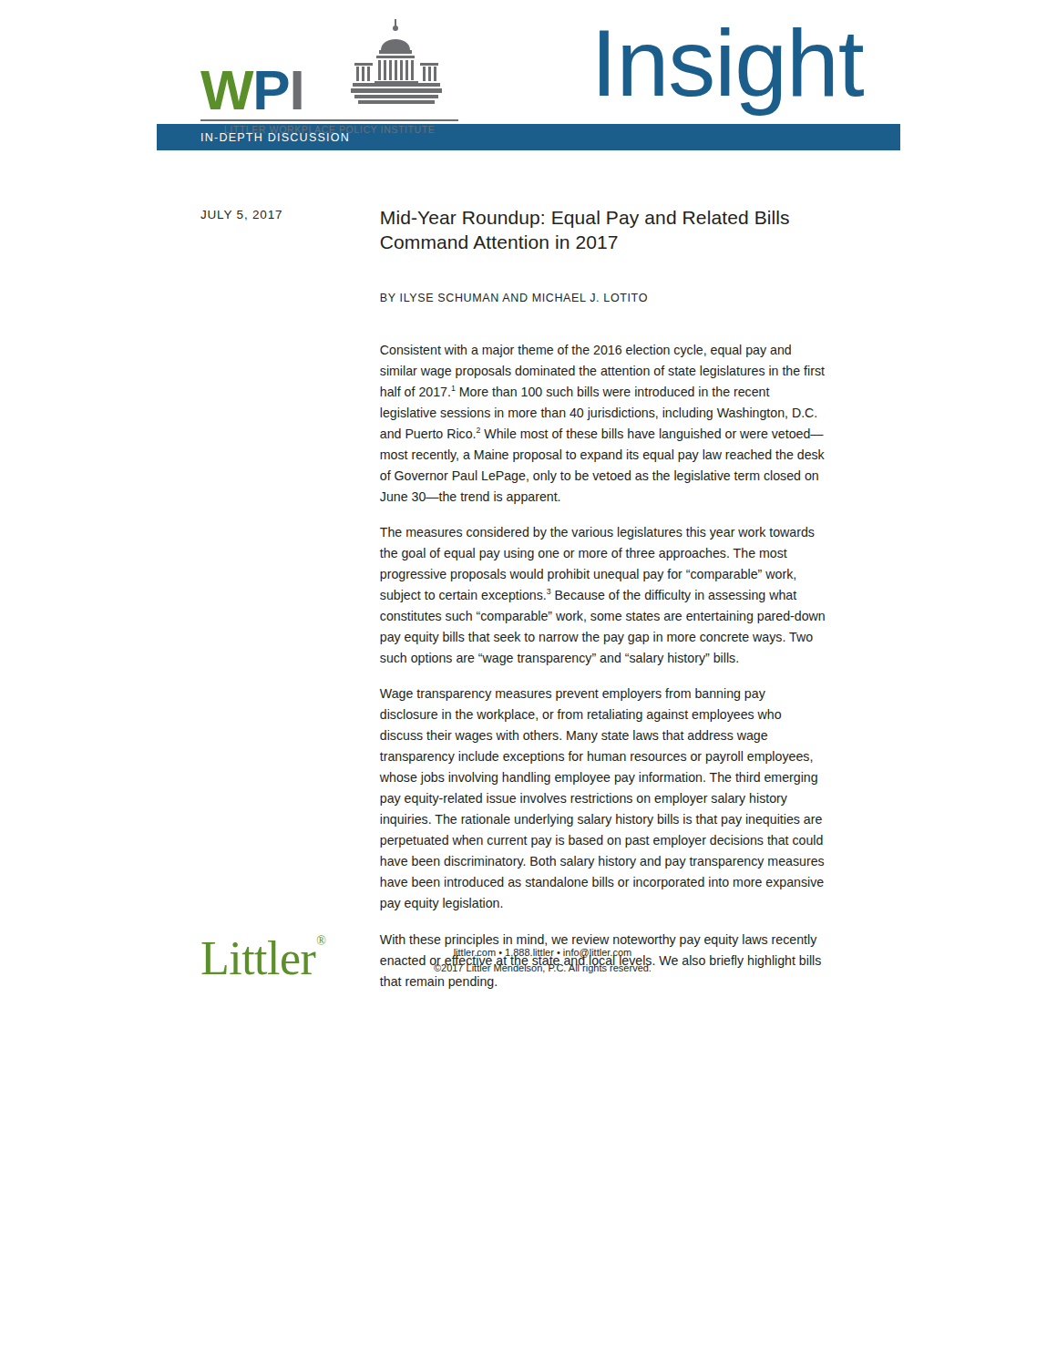Insight
WPI
LITTLER WORKPLACE POLICY INSTITUTE
IN-DEPTH DISCUSSION
JULY 5, 2017
Mid-Year Roundup: Equal Pay and Related Bills Command Attention in 2017
BY ILYSE SCHUMAN AND MICHAEL J. LOTITO
Consistent with a major theme of the 2016 election cycle, equal pay and similar wage proposals dominated the attention of state legislatures in the first half of 2017.1 More than 100 such bills were introduced in the recent legislative sessions in more than 40 jurisdictions, including Washington, D.C. and Puerto Rico.2 While most of these bills have languished or were vetoed—most recently, a Maine proposal to expand its equal pay law reached the desk of Governor Paul LePage, only to be vetoed as the legislative term closed on June 30—the trend is apparent.
The measures considered by the various legislatures this year work towards the goal of equal pay using one or more of three approaches. The most progressive proposals would prohibit unequal pay for “comparable” work, subject to certain exceptions.3 Because of the difficulty in assessing what constitutes such “comparable” work, some states are entertaining pared-down pay equity bills that seek to narrow the pay gap in more concrete ways. Two such options are “wage transparency” and “salary history” bills.
Wage transparency measures prevent employers from banning pay disclosure in the workplace, or from retaliating against employees who discuss their wages with others. Many state laws that address wage transparency include exceptions for human resources or payroll employees, whose jobs involving handling employee pay information. The third emerging pay equity-related issue involves restrictions on employer salary history inquiries. The rationale underlying salary history bills is that pay inequities are perpetuated when current pay is based on past employer decisions that could have been discriminatory. Both salary history and pay transparency measures have been introduced as standalone bills or incorporated into more expansive pay equity legislation.
With these principles in mind, we review noteworthy pay equity laws recently enacted or effective at the state and local levels. We also briefly highlight bills that remain pending.
Littler®
littler.com • 1.888.littler • info@littler.com
©2017 Littler Mendelson, P.C. All rights reserved.